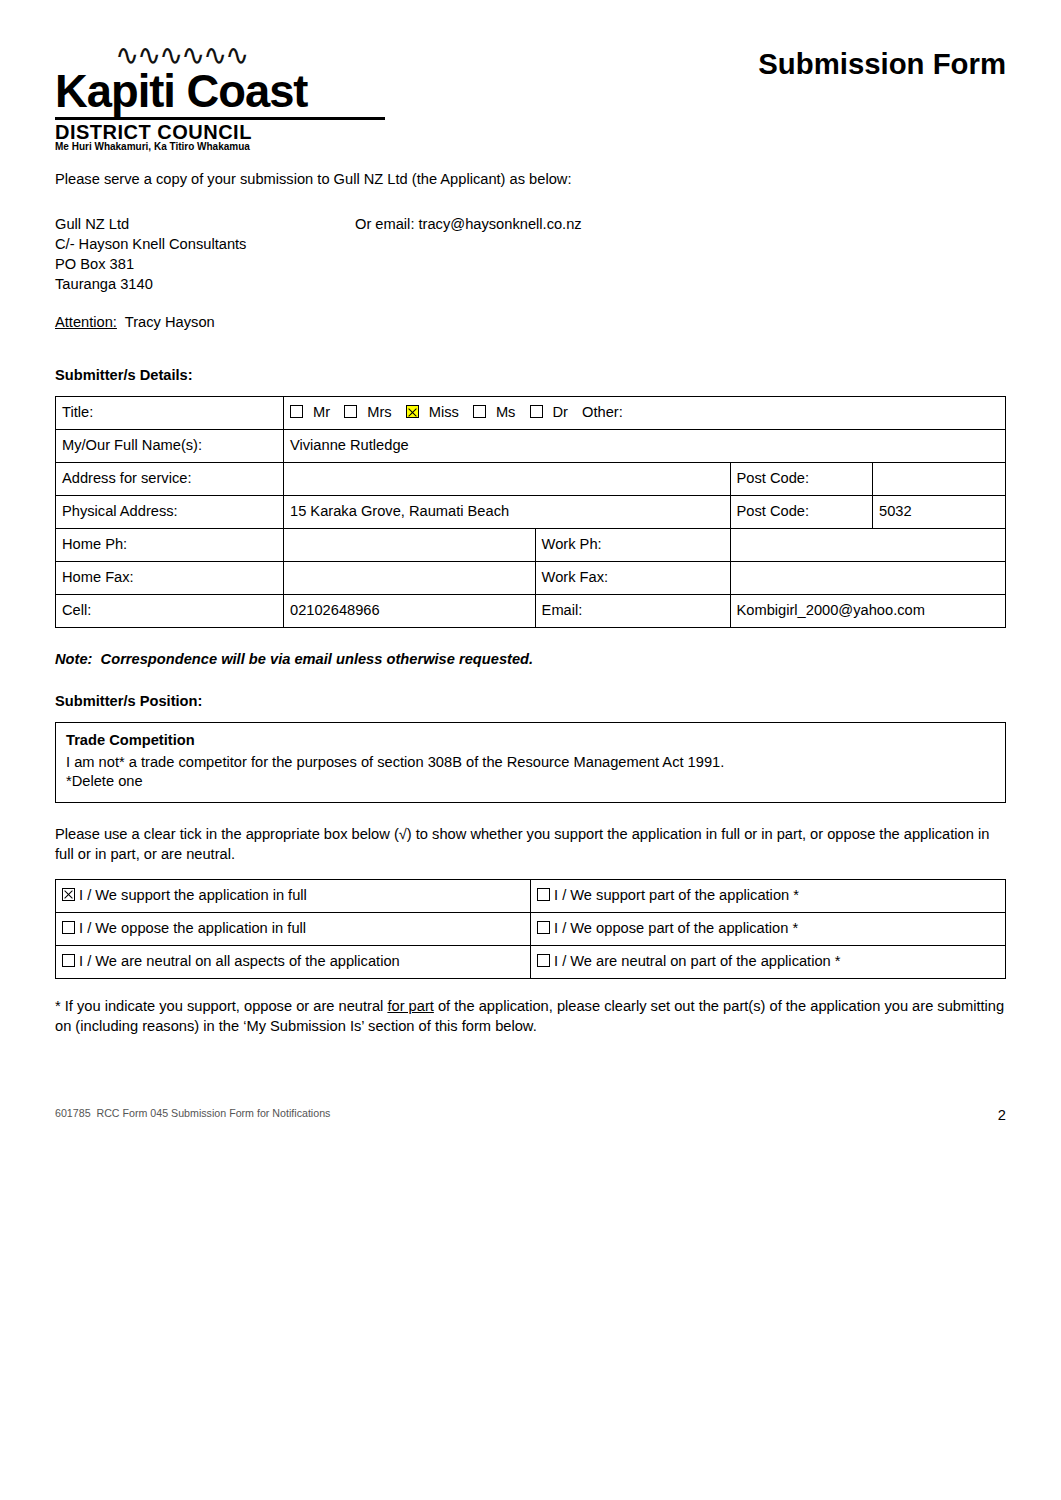∿∿∿∿∿∿
Kapiti Coast
DISTRICT COUNCIL
Me Huri Whakamuri, Ka Titiro Whakamua
Submission Form
Please serve a copy of your submission to Gull NZ Ltd (the Applicant) as below:
Gull NZ Ltd
C/- Hayson Knell Consultants
PO Box 381
Tauranga 3140
Or email: tracy@haysonknell.co.nz
Attention: Tracy Hayson
Submitter/s Details:
| Title: | Mr Mrs Miss Ms Dr Other: |
| My/Our Full Name(s): | Vivianne Rutledge |
| Address for service: | | Post Code: | |
| Physical Address: | 15 Karaka Grove, Raumati Beach | Post Code: | 5032 |
| Home Ph: | | Work Ph: | |
| Home Fax: | | Work Fax: | |
| Cell: | 02102648966 | Email: | Kombigirl_2000@yahoo.com |
Note: Correspondence will be via email unless otherwise requested.
Submitter/s Position:
Trade Competition
I am not* a trade competitor for the purposes of section 308B of the Resource Management Act 1991.
*Delete one
Please use a clear tick in the appropriate box below (√) to show whether you support the application in full or in part, or oppose the application in full or in part, or are neutral.
| I / We support the application in full | I / We support part of the application * |
| I / We oppose the application in full | I / We oppose part of the application * |
| I / We are neutral on all aspects of the application | I / We are neutral on part of the application * |
* If you indicate you support, oppose or are neutral for part of the application, please clearly set out the part(s) of the application you are submitting on (including reasons) in the ‘My Submission Is’ section of this form below.
601785 RCC Form 045 Submission Form for Notifications
2